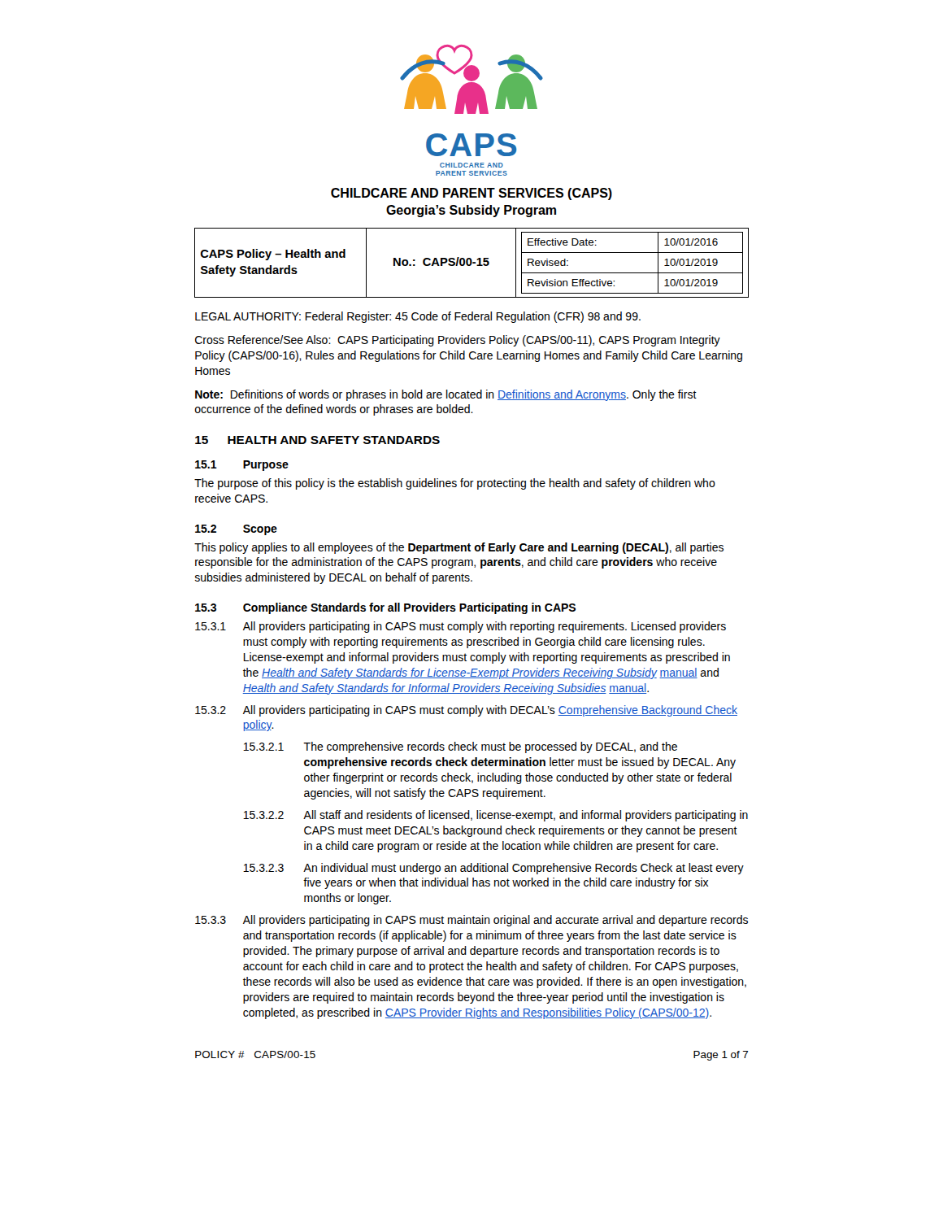CAPS
CHILDCARE AND
PARENT SERVICES
CHILDCARE AND PARENT SERVICES (CAPS)
Georgia’s Subsidy Program
| CAPS Policy – Health and Safety Standards | No.: CAPS/00-15 | / Effective Date: / 10/01/2016 / / Revised: / 10/01/2019 / / Revision Effective: / 10/01/2019 / |
LEGAL AUTHORITY: Federal Register: 45 Code of Federal Regulation (CFR) 98 and 99.
Cross Reference/See Also: CAPS Participating Providers Policy (CAPS/00-11), CAPS Program Integrity Policy (CAPS/00-16), Rules and Regulations for Child Care Learning Homes and Family Child Care Learning Homes
Note: Definitions of words or phrases in bold are located in Definitions and Acronyms. Only the first occurrence of the defined words or phrases are bolded.
15 HEALTH AND SAFETY STANDARDS
15.1 Purpose
The purpose of this policy is the establish guidelines for protecting the health and safety of children who receive CAPS.
15.2 Scope
This policy applies to all employees of the Department of Early Care and Learning (DECAL), all parties responsible for the administration of the CAPS program, parents, and child care providers who receive subsidies administered by DECAL on behalf of parents.
15.3 Compliance Standards for all Providers Participating in CAPS
15.3.1
All providers participating in CAPS must comply with reporting requirements. Licensed providers must comply with reporting requirements as prescribed in Georgia child care licensing rules. License-exempt and informal providers must comply with reporting requirements as prescribed in the Health and Safety Standards for License-Exempt Providers Receiving Subsidy manual and Health and Safety Standards for Informal Providers Receiving Subsidies manual.
15.3.2
All providers participating in CAPS must comply with DECAL’s Comprehensive Background Check policy.
15.3.2.1
The comprehensive records check must be processed by DECAL, and the comprehensive records check determination letter must be issued by DECAL. Any other fingerprint or records check, including those conducted by other state or federal agencies, will not satisfy the CAPS requirement.
15.3.2.2
All staff and residents of licensed, license-exempt, and informal providers participating in CAPS must meet DECAL’s background check requirements or they cannot be present in a child care program or reside at the location while children are present for care.
15.3.2.3
An individual must undergo an additional Comprehensive Records Check at least every five years or when that individual has not worked in the child care industry for six months or longer.
15.3.3
All providers participating in CAPS must maintain original and accurate arrival and departure records and transportation records (if applicable) for a minimum of three years from the last date service is provided. The primary purpose of arrival and departure records and transportation records is to account for each child in care and to protect the health and safety of children. For CAPS purposes, these records will also be used as evidence that care was provided. If there is an open investigation, providers are required to maintain records beyond the three-year period until the investigation is completed, as prescribed in CAPS Provider Rights and Responsibilities Policy (CAPS/00-12).
POLICY # CAPS/00-15
Page 1 of 7